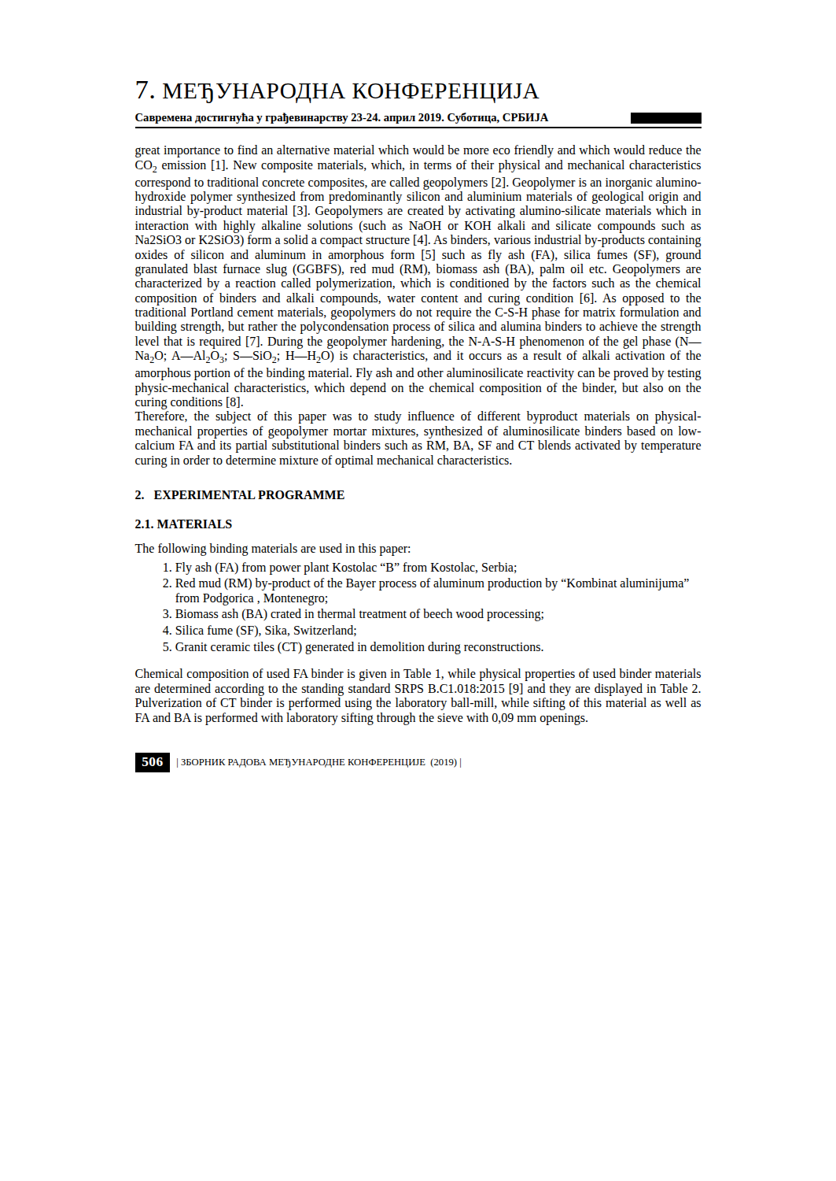7. МЕЂУНАРОДНА КОНФЕРЕНЦИЈА
Савремена достигнућа у грађевинарству 23-24. април 2019. Суботица, СРБИЈА
great importance to find an alternative material which would be more eco friendly and which would reduce the CO2 emission [1]. New composite materials, which, in terms of their physical and mechanical characteristics correspond to traditional concrete composites, are called geopolymers [2]. Geopolymer is an inorganic alumino-hydroxide polymer synthesized from predominantly silicon and aluminium materials of geological origin and industrial by-product material [3]. Geopolymers are created by activating alumino-silicate materials which in interaction with highly alkaline solutions (such as NaOH or KOH alkali and silicate compounds such as Na2SiO3 or K2SiO3) form a solid a compact structure [4]. As binders, various industrial by-products containing oxides of silicon and aluminum in amorphous form [5] such as fly ash (FA), silica fumes (SF), ground granulated blast furnace slug (GGBFS), red mud (RM), biomass ash (BA), palm oil etc. Geopolymers are characterized by a reaction called polymerization, which is conditioned by the factors such as the chemical composition of binders and alkali compounds, water content and curing condition [6]. As opposed to the traditional Portland cement materials, geopolymers do not require the C-S-H phase for matrix formulation and building strength, but rather the polycondensation process of silica and alumina binders to achieve the strength level that is required [7]. During the geopolymer hardening, the N-A-S-H phenomenon of the gel phase (N—Na2O; A—Al2O3; S—SiO2; H—H2O) is characteristics, and it occurs as a result of alkali activation of the amorphous portion of the binding material. Fly ash and other aluminosilicate reactivity can be proved by testing physic-mechanical characteristics, which depend on the chemical composition of the binder, but also on the curing conditions [8].
Therefore, the subject of this paper was to study influence of different byproduct materials on physical-mechanical properties of geopolymer mortar mixtures, synthesized of aluminosilicate binders based on low-calcium FA and its partial substitutional binders such as RM, BA, SF and CT blends activated by temperature curing in order to determine mixture of optimal mechanical characteristics.
2. EXPERIMENTAL PROGRAMME
2.1. MATERIALS
The following binding materials are used in this paper:
Fly ash (FA) from power plant Kostolac “B” from Kostolac, Serbia;
Red mud (RM) by-product of the Bayer process of aluminum production by “Kombinat aluminijuma” from Podgorica , Montenegro;
Biomass ash (BA) crated in thermal treatment of beech wood processing;
Silica fume (SF), Sika, Switzerland;
Granit ceramic tiles (CT) generated in demolition during reconstructions.
Chemical composition of used FA binder is given in Table 1, while physical properties of used binder materials are determined according to the standing standard SRPS B.C1.018:2015 [9] and they are displayed in Table 2. Pulverization of CT binder is performed using the laboratory ball-mill, while sifting of this material as well as FA and BA is performed with laboratory sifting through the sieve with 0,09 mm openings.
506 | ЗБОРНИК РАДОВА МЕЂУНАРОДНЕ КОНФЕРЕНЦИЈЕ (2019) |